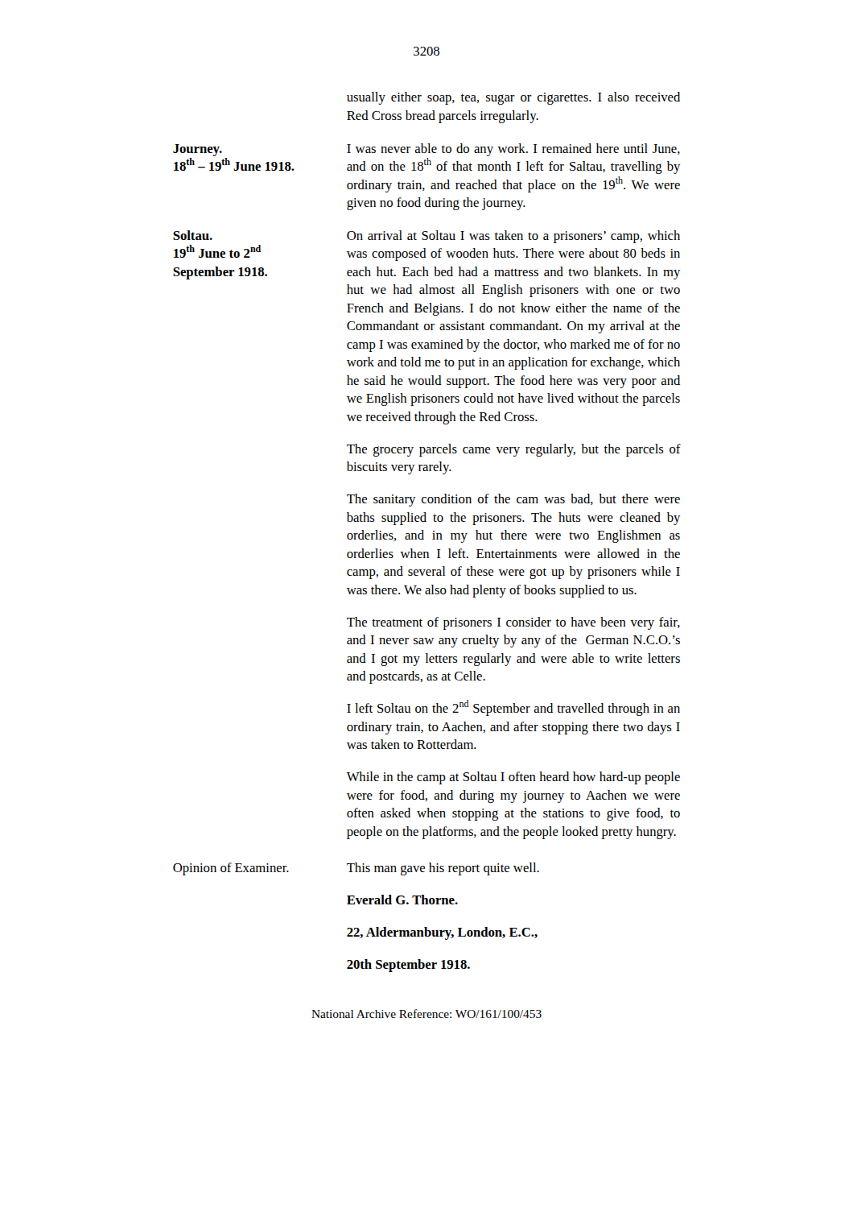3208
| | usually either soap, tea, sugar or cigarettes. I also received Red Cross bread parcels irregularly. |
| Journey. 18 th – 19 th June 1918. | I was never able to do any work. I remained here until June, and on the 18 th of that month I left for Saltau, travelling by ordinary train, and reached that place on the 19 th . We were given no food during the journey. |
| Soltau. 19 th June to 2 nd September 1918. | On arrival at Soltau I was taken to a prisoners’ camp, which was composed of wooden huts. There were about 80 beds in each hut. Each bed had a mattress and two blankets. In my hut we had almost all English prisoners with one or two French and Belgians. I do not know either the name of the Commandant or assistant commandant. On my arrival at the camp I was examined by the doctor, who marked me of for no work and told me to put in an application for exchange, which he said he would support. The food here was very poor and we English prisoners could not have lived without the parcels we received through the Red Cross. The grocery parcels came very regularly, but the parcels of biscuits very rarely. The sanitary condition of the cam was bad, but there were baths supplied to the prisoners. The huts were cleaned by orderlies, and in my hut there were two Englishmen as orderlies when I left. Entertainments were allowed in the camp, and several of these were got up by prisoners while I was there. We also had plenty of books supplied to us. The treatment of prisoners I consider to have been very fair, and I never saw any cruelty by any of the German N.C.O.’s and I got my letters regularly and were able to write letters and postcards, as at Celle. I left Soltau on the 2 nd September and travelled through in an ordinary train, to Aachen, and after stopping there two days I was taken to Rotterdam. While in the camp at Soltau I often heard how hard-up people were for food, and during my journey to Aachen we were often asked when stopping at the stations to give food, to people on the platforms, and the people looked pretty hungry. |
| Opinion of Examiner. | This man gave his report quite well. Everald G. Thorne. 22, Aldermanbury, London, E.C., 20th September 1918. |
National Archive Reference: WO/161/100/453